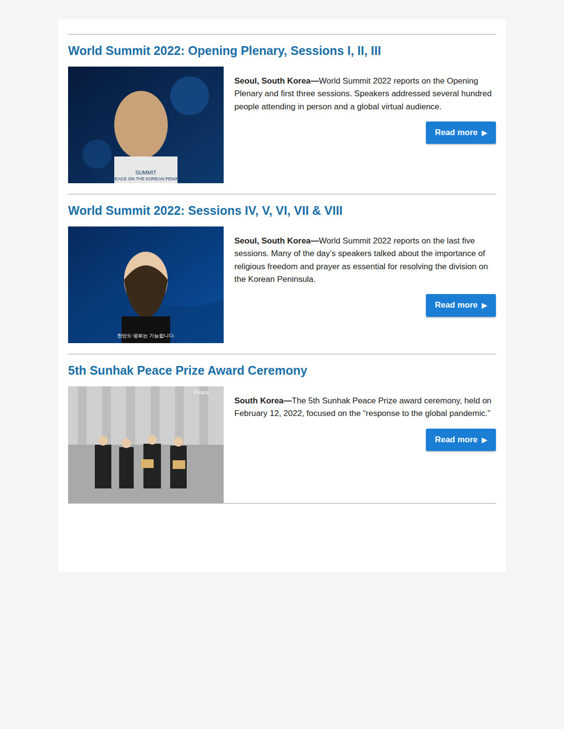World Summit 2022: Opening Plenary, Sessions I, II, III
Seoul, South Korea—World Summit 2022 reports on the Opening Plenary and first three sessions. Speakers addressed several hundred people attending in person and a global virtual audience.
Read more ▶
World Summit 2022: Sessions IV, V, VI, VII & VIII
Seoul, South Korea—World Summit 2022 reports on the last five sessions. Many of the day’s speakers talked about the importance of religious freedom and prayer as essential for resolving the division on the Korean Peninsula.
Read more ▶
5th Sunhak Peace Prize Award Ceremony
South Korea—The 5th Sunhak Peace Prize award ceremony, held on February 12, 2022, focused on the “response to the global pandemic.”
Read more ▶